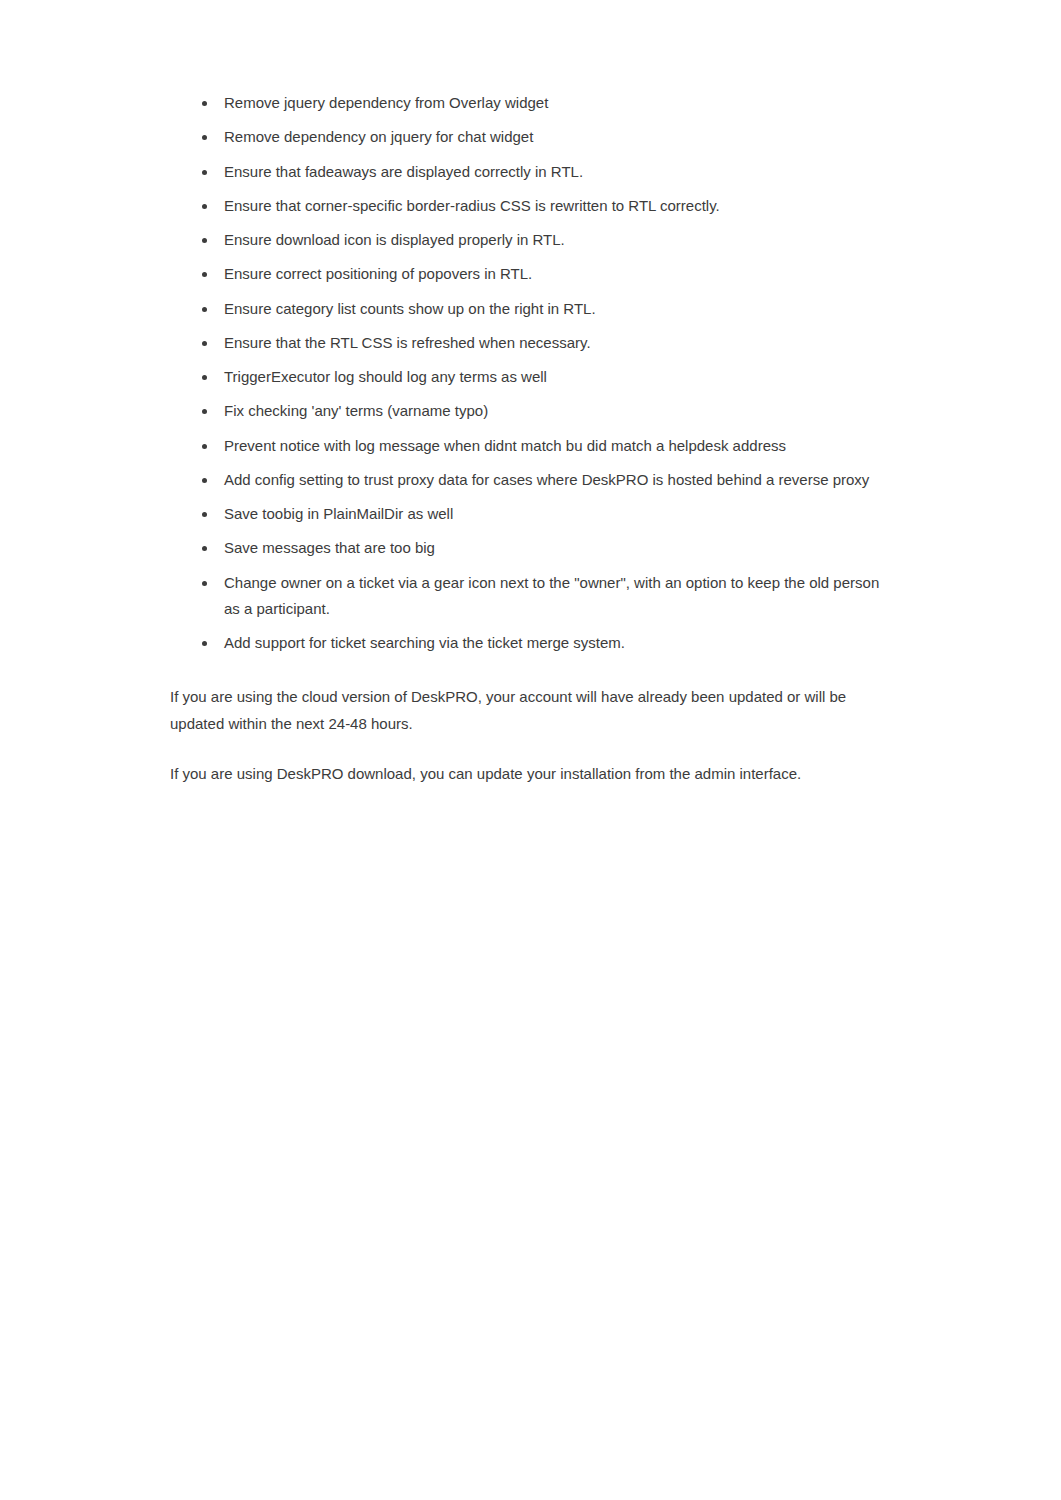Remove jquery dependency from Overlay widget
Remove dependency on jquery for chat widget
Ensure that fadeaways are displayed correctly in RTL.
Ensure that corner-specific border-radius CSS is rewritten to RTL correctly.
Ensure download icon is displayed properly in RTL.
Ensure correct positioning of popovers in RTL.
Ensure category list counts show up on the right in RTL.
Ensure that the RTL CSS is refreshed when necessary.
TriggerExecutor log should log any terms as well
Fix checking 'any' terms (varname typo)
Prevent notice with log message when didnt match bu did match a helpdesk address
Add config setting to trust proxy data for cases where DeskPRO is hosted behind a reverse proxy
Save toobig in PlainMailDir as well
Save messages that are too big
Change owner on a ticket via a gear icon next to the "owner", with an option to keep the old person as a participant.
Add support for ticket searching via the ticket merge system.
If you are using the cloud version of DeskPRO, your account will have already been updated or will be updated within the next 24-48 hours.
If you are using DeskPRO download, you can update your installation from the admin interface.